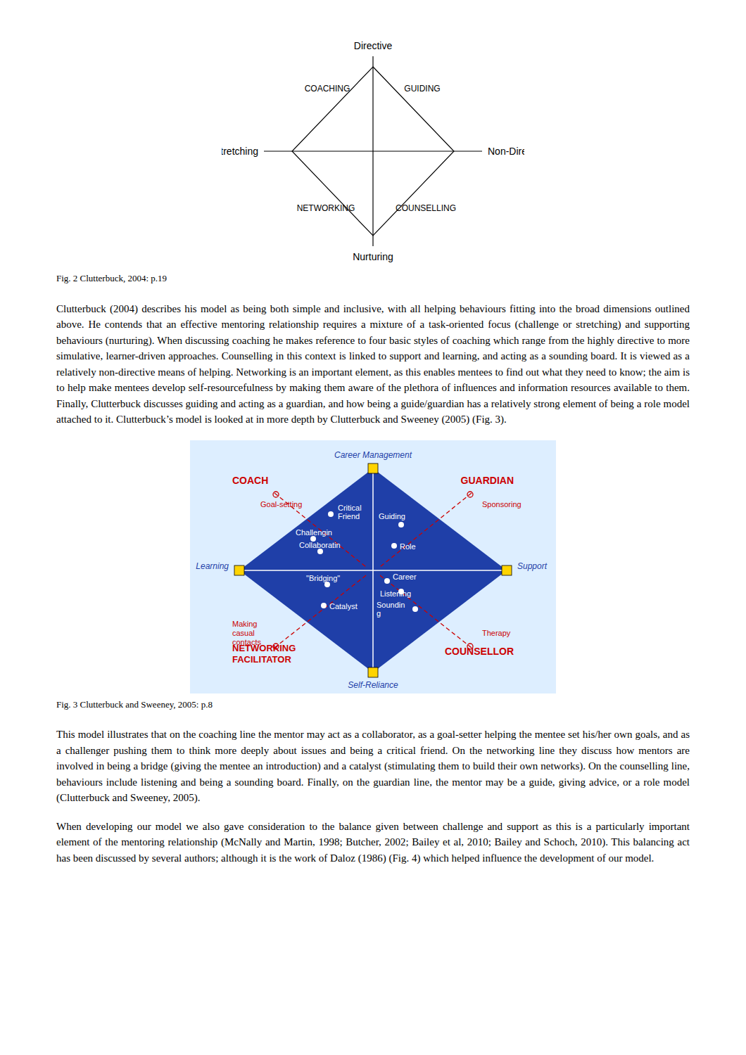Directive Nurturing Stretching Non-Directive COACHING GUIDING NETWORKING COUNSELLING
Fig. 2 Clutterbuck, 2004: p.19
Clutterbuck (2004) describes his model as being both simple and inclusive, with all helping behaviours fitting into the broad dimensions outlined above. He contends that an effective mentoring relationship requires a mixture of a task-oriented focus (challenge or stretching) and supporting behaviours (nurturing). When discussing coaching he makes reference to four basic styles of coaching which range from the highly directive to more simulative, learner-driven approaches. Counselling in this context is linked to support and learning, and acting as a sounding board. It is viewed as a relatively non-directive means of helping. Networking is an important element, as this enables mentees to find out what they need to know; the aim is to help make mentees develop self-resourcefulness by making them aware of the plethora of influences and information resources available to them. Finally, Clutterbuck discusses guiding and acting as a guardian, and how being a guide/guardian has a relatively strong element of being a role model attached to it. Clutterbuck’s model is looked at in more depth by Clutterbuck and Sweeney (2005) (Fig. 3).
Career Management Self-Reliance Learning Support COACH GUARDIAN NETWORKING FACILITATOR COUNSELLOR Goal-setting Sponsoring Making casual contacts Therapy Critical Friend Guiding Challengin Collaboratin Role "Bridging" Career Listening Catalyst Soundin g
Fig. 3 Clutterbuck and Sweeney, 2005: p.8
This model illustrates that on the coaching line the mentor may act as a collaborator, as a goal-setter helping the mentee set his/her own goals, and as a challenger pushing them to think more deeply about issues and being a critical friend. On the networking line they discuss how mentors are involved in being a bridge (giving the mentee an introduction) and a catalyst (stimulating them to build their own networks). On the counselling line, behaviours include listening and being a sounding board. Finally, on the guardian line, the mentor may be a guide, giving advice, or a role model (Clutterbuck and Sweeney, 2005).
When developing our model we also gave consideration to the balance given between challenge and support as this is a particularly important element of the mentoring relationship (McNally and Martin, 1998; Butcher, 2002; Bailey et al, 2010; Bailey and Schoch, 2010). This balancing act has been discussed by several authors; although it is the work of Daloz (1986) (Fig. 4) which helped influence the development of our model.